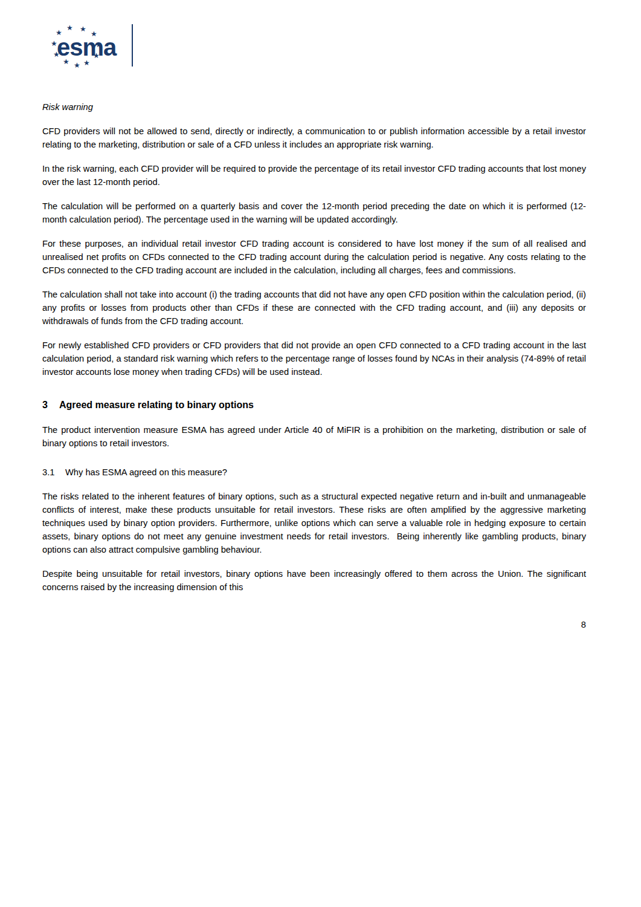★ ★ ★ ★ ★ ★ ★ ★ ★ ★ ★
esma
Risk warning
CFD providers will not be allowed to send, directly or indirectly, a communication to or publish information accessible by a retail investor relating to the marketing, distribution or sale of a CFD unless it includes an appropriate risk warning.
In the risk warning, each CFD provider will be required to provide the percentage of its retail investor CFD trading accounts that lost money over the last 12-month period.
The calculation will be performed on a quarterly basis and cover the 12-month period preceding the date on which it is performed (12-month calculation period). The percentage used in the warning will be updated accordingly.
For these purposes, an individual retail investor CFD trading account is considered to have lost money if the sum of all realised and unrealised net profits on CFDs connected to the CFD trading account during the calculation period is negative. Any costs relating to the CFDs connected to the CFD trading account are included in the calculation, including all charges, fees and commissions.
The calculation shall not take into account (i) the trading accounts that did not have any open CFD position within the calculation period, (ii) any profits or losses from products other than CFDs if these are connected with the CFD trading account, and (iii) any deposits or withdrawals of funds from the CFD trading account.
For newly established CFD providers or CFD providers that did not provide an open CFD connected to a CFD trading account in the last calculation period, a standard risk warning which refers to the percentage range of losses found by NCAs in their analysis (74-89% of retail investor accounts lose money when trading CFDs) will be used instead.
3 Agreed measure relating to binary options
The product intervention measure ESMA has agreed under Article 40 of MiFIR is a prohibition on the marketing, distribution or sale of binary options to retail investors.
3.1 Why has ESMA agreed on this measure?
The risks related to the inherent features of binary options, such as a structural expected negative return and in-built and unmanageable conflicts of interest, make these products unsuitable for retail investors. These risks are often amplified by the aggressive marketing techniques used by binary option providers. Furthermore, unlike options which can serve a valuable role in hedging exposure to certain assets, binary options do not meet any genuine investment needs for retail investors. Being inherently like gambling products, binary options can also attract compulsive gambling behaviour.
Despite being unsuitable for retail investors, binary options have been increasingly offered to them across the Union. The significant concerns raised by the increasing dimension of this
8